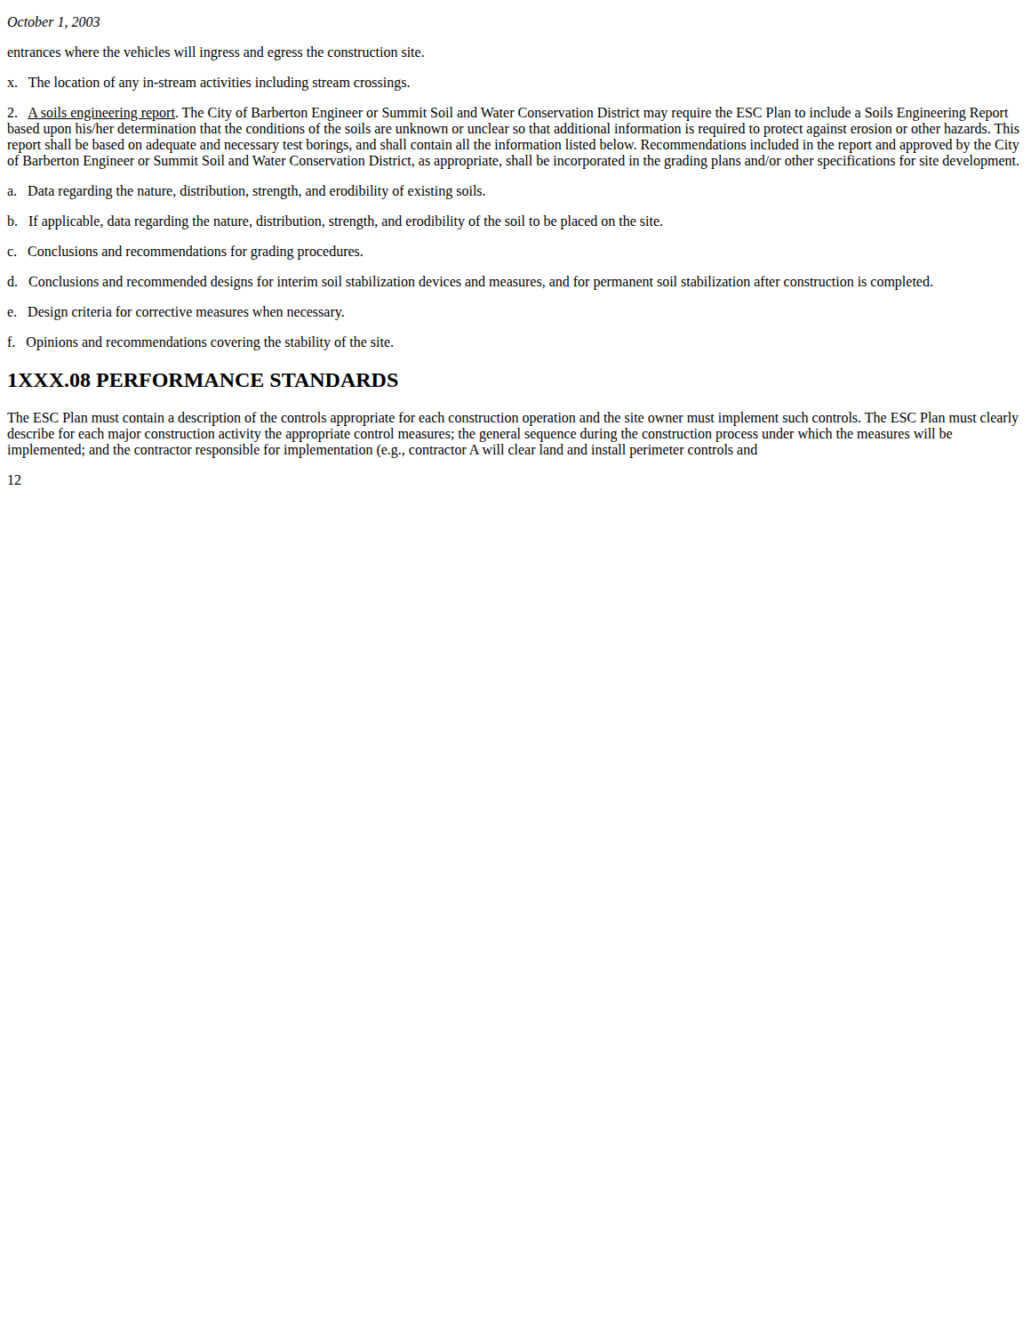October 1, 2003
entrances where the vehicles will ingress and egress the construction site.
x. The location of any in-stream activities including stream crossings.
2. A soils engineering report. The City of Barberton Engineer or Summit Soil and Water Conservation District may require the ESC Plan to include a Soils Engineering Report based upon his/her determination that the conditions of the soils are unknown or unclear so that additional information is required to protect against erosion or other hazards. This report shall be based on adequate and necessary test borings, and shall contain all the information listed below. Recommendations included in the report and approved by the City of Barberton Engineer or Summit Soil and Water Conservation District, as appropriate, shall be incorporated in the grading plans and/or other specifications for site development.
a. Data regarding the nature, distribution, strength, and erodibility of existing soils.
b. If applicable, data regarding the nature, distribution, strength, and erodibility of the soil to be placed on the site.
c. Conclusions and recommendations for grading procedures.
d. Conclusions and recommended designs for interim soil stabilization devices and measures, and for permanent soil stabilization after construction is completed.
e. Design criteria for corrective measures when necessary.
f. Opinions and recommendations covering the stability of the site.
1XXX.08 PERFORMANCE STANDARDS
The ESC Plan must contain a description of the controls appropriate for each construction operation and the site owner must implement such controls. The ESC Plan must clearly describe for each major construction activity the appropriate control measures; the general sequence during the construction process under which the measures will be implemented; and the contractor responsible for implementation (e.g., contractor A will clear land and install perimeter controls and
12